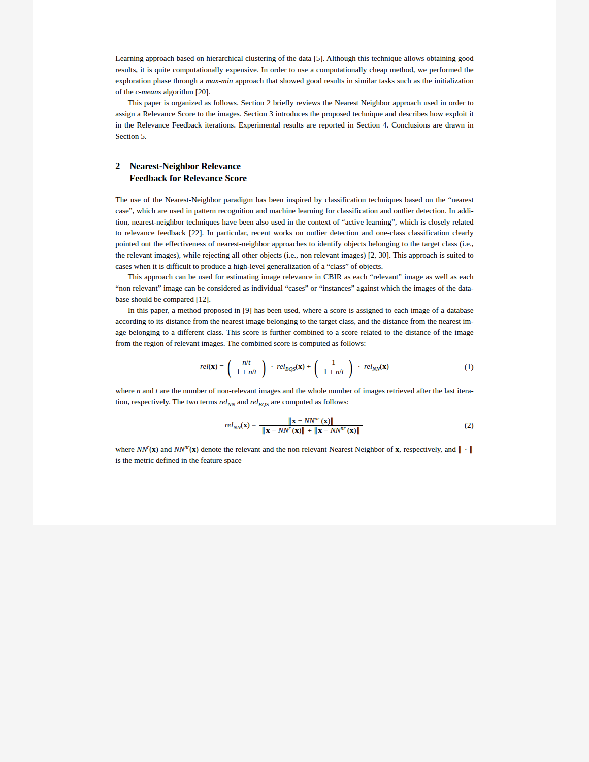Learning approach based on hierarchical clustering of the data [5]. Although this technique allows obtaining good results, it is quite computationally expensive. In order to use a computationally cheap method, we performed the exploration phase through a max-min approach that showed good results in similar tasks such as the initialization of the c-means algorithm [20].
This paper is organized as follows. Section 2 briefly reviews the Nearest Neighbor approach used in order to assign a Relevance Score to the images. Section 3 introduces the proposed technique and describes how exploit it in the Relevance Feedback iterations. Experimental results are reported in Section 4. Conclusions are drawn in Section 5.
2 Nearest-Neighbor Relevance
Feedback for Relevance Score
The use of the Nearest-Neighbor paradigm has been inspired by classification techniques based on the “nearest case”, which are used in pattern recognition and machine learning for classification and outlier detection. In addition, nearest-neighbor techniques have been also used in the context of “active learning”, which is closely related to relevance feedback [22]. In particular, recent works on outlier detection and one-class classification clearly pointed out the effectiveness of nearest-neighbor approaches to identify objects belonging to the target class (i.e., the relevant images), while rejecting all other objects (i.e., non relevant images) [2, 30]. This approach is suited to cases when it is difficult to produce a high-level generalization of a “class” of objects.
This approach can be used for estimating image relevance in CBIR as each “relevant” image as well as each “non relevant” image can be considered as individual “cases” or “instances” against which the images of the database should be compared [12].
In this paper, a method proposed in [9] has been used, where a score is assigned to each image of a database according to its distance from the nearest image belonging to the target class, and the distance from the nearest image belonging to a different class. This score is further combined to a score related to the distance of the image from the region of relevant images. The combined score is computed as follows:
rel(x) = (n/t 1 + n/t) · relBQS(x) + (11 + n/t) · relNN(x) (1)
where n and t are the number of non-relevant images and the whole number of images retrieved after the last iteration, respectively. The two terms relNN and relBQS are computed as follows:
relNN(x) = ∥x − NNnr (x)∥ ∥x − NNr (x)∥ + ∥x − NNnr (x)∥ (2)
where NNr(x) and NNnr(x) denote the relevant and the non relevant Nearest Neighbor of x, respectively, and ∥ · ∥ is the metric defined in the feature space